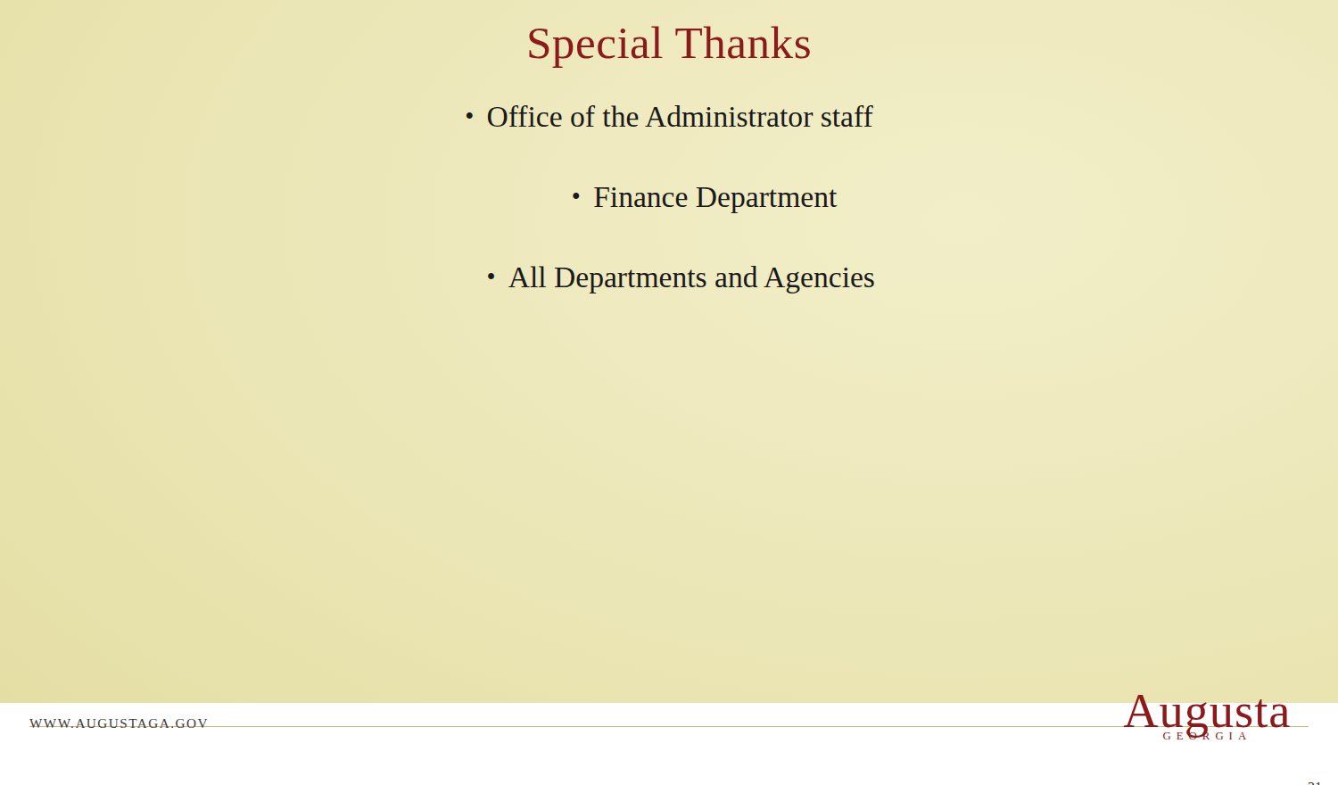Special Thanks
Office of the Administrator staff
Finance Department
All Departments and Agencies
WWW.AUGUSTAGA.GOV
Augusta
GEORGIA
31